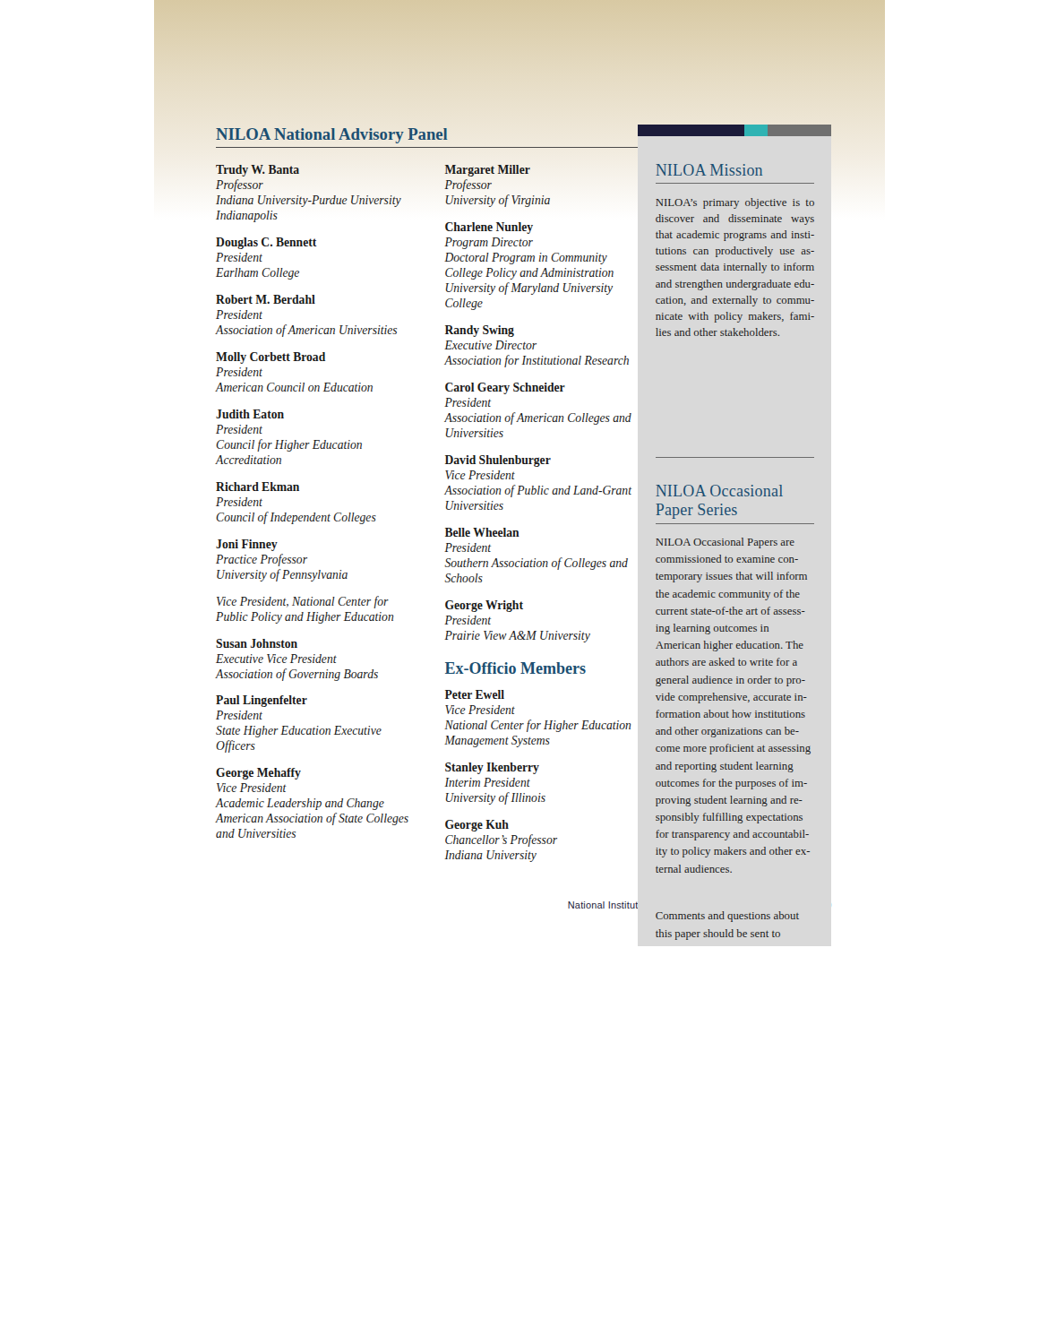NILOA Mission
NILOA’s primary objective is to discover and disseminate ways that academic programs and institutions can productively use assessment data internally to inform and strengthen undergraduate education, and externally to communicate with policy makers, families and other stakeholders.
NILOA Occasional Paper Series
NILOA Occasional Papers are commissioned to examine contemporary issues that will inform the academic community of the current state-of-the art of assessing learning outcomes in American higher education. The authors are asked to write for a general audience in order to provide comprehensive, accurate information about how institutions and other organizations can become more proficient at assessing and reporting student learning outcomes for the purposes of improving student learning and responsibly fulfilling expectations for transparency and accountability to policy makers and other external audiences.
Comments and questions about this paper should be sent to sprovez2@illinois.edu.
NILOA National Advisory Panel
Trudy W. Banta
Professor
Indiana University-Purdue University Indianapolis
Douglas C. Bennett
President
Earlham College
Robert M. Berdahl
President
Association of American Universities
Molly Corbett Broad
President
American Council on Education
Judith Eaton
President
Council for Higher Education Accreditation
Richard Ekman
President
Council of Independent Colleges
Joni Finney
Practice Professor
University of Pennsylvania
Vice President, National Center for Public Policy and Higher Education
Susan Johnston
Executive Vice President
Association of Governing Boards
Paul Lingenfelter
President
State Higher Education Executive Officers
George Mehaffy
Vice President
Academic Leadership and Change
American Association of State Colleges and Universities
Margaret Miller
Professor
University of Virginia
Charlene Nunley
Program Director
Doctoral Program in Community College Policy and Administration
University of Maryland University College
Randy Swing
Executive Director
Association for Institutional Research
Carol Geary Schneider
President
Association of American Colleges and Universities
David Shulenburger
Vice President
Association of Public and Land-Grant Universities
Belle Wheelan
President
Southern Association of Colleges and Schools
George Wright
President
Prairie View A&M University
Ex-Officio Members
Peter Ewell
Vice President
National Center for Higher Education Management Systems
Stanley Ikenberry
Interim President
University of Illinois
George Kuh
Chancellor’s Professor
Indiana University
National Institute for Learning Outcomes Assessment|20